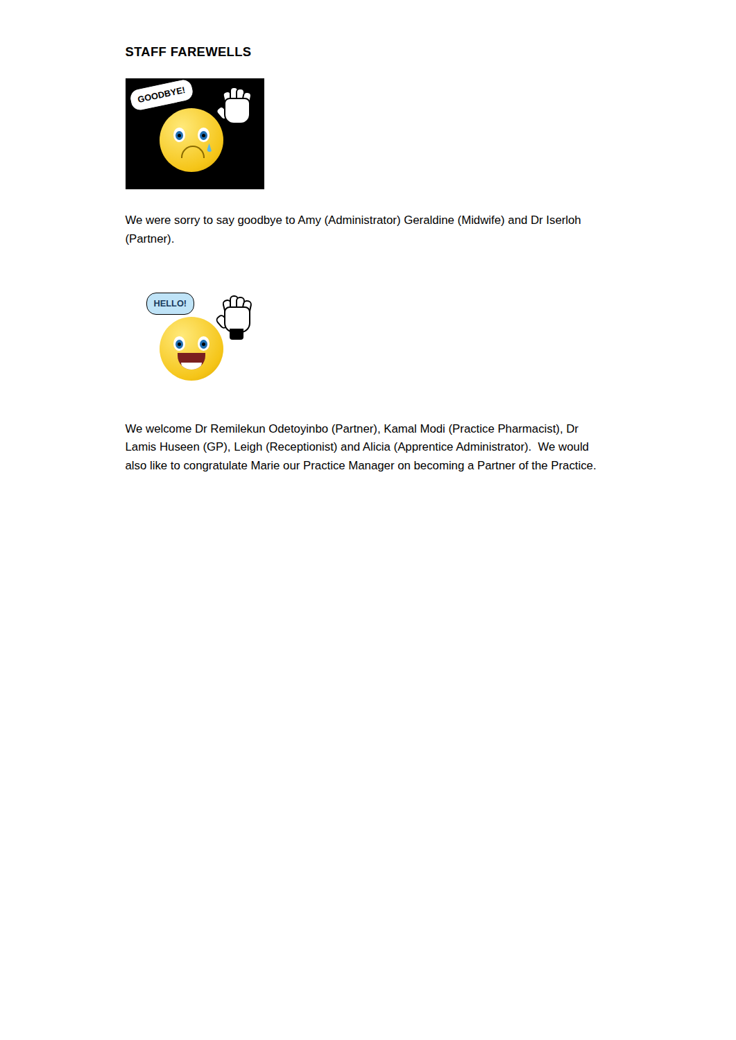STAFF FAREWELLS
GOODBYE!
We were sorry to say goodbye to Amy (Administrator) Geraldine (Midwife) and Dr Iserloh (Partner).
HELLO!
We welcome Dr Remilekun Odetoyinbo (Partner), Kamal Modi (Practice Pharmacist), Dr Lamis Huseen (GP), Leigh (Receptionist) and Alicia (Apprentice Administrator). We would also like to congratulate Marie our Practice Manager on becoming a Partner of the Practice.